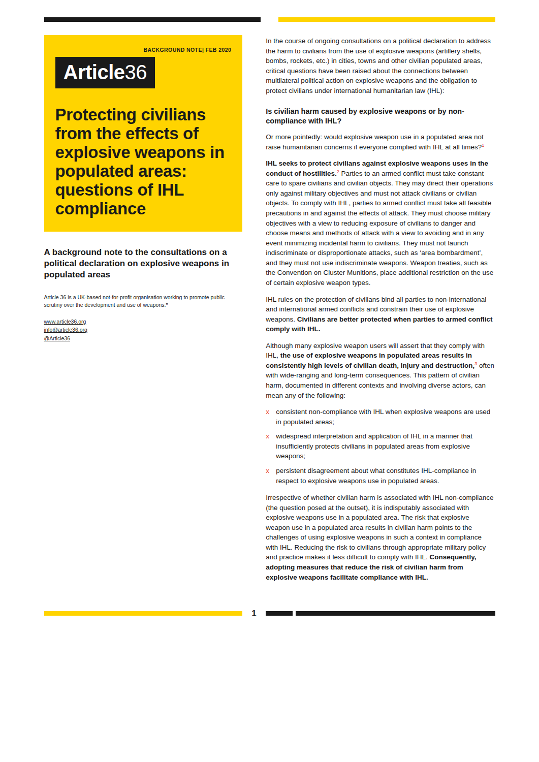Background note| Feb 2020
Article36
Protecting civilians from the effects of explosive weapons in populated areas: questions of IHL compliance
A background note to the consultations on a political declaration on explosive weapons in populated areas
Article 36 is a UK-based not-for-profit organisation working to promote public scrutiny over the development and use of weapons.*
www.article36.org info@article36.org @Article36
In the course of ongoing consultations on a political declaration to address the harm to civilians from the use of explosive weapons (artillery shells, bombs, rockets, etc.) in cities, towns and other civilian populated areas, critical questions have been raised about the connections between multilateral political action on explosive weapons and the obligation to protect civilians under international humanitarian law (IHL):
Is civilian harm caused by explosive weapons or by non-compliance with IHL?
Or more pointedly: would explosive weapon use in a populated area not raise humanitarian concerns if everyone complied with IHL at all times?1
IHL seeks to protect civilians against explosive weapons uses in the conduct of hostilities.2 Parties to an armed conflict must take constant care to spare civilians and civilian objects. They may direct their operations only against military objectives and must not attack civilians or civilian objects. To comply with IHL, parties to armed conflict must take all feasible precautions in and against the effects of attack. They must choose military objectives with a view to reducing exposure of civilians to danger and choose means and methods of attack with a view to avoiding and in any event minimizing incidental harm to civilians. They must not launch indiscriminate or disproportionate attacks, such as ‘area bombardment’, and they must not use indiscriminate weapons. Weapon treaties, such as the Convention on Cluster Munitions, place additional restriction on the use of certain explosive weapon types.
IHL rules on the protection of civilians bind all parties to non-international and international armed conflicts and constrain their use of explosive weapons. Civilians are better protected when parties to armed conflict comply with IHL.
Although many explosive weapon users will assert that they comply with IHL, the use of explosive weapons in populated areas results in consistently high levels of civilian death, injury and destruction,3 often with wide-ranging and long-term consequences. This pattern of civilian harm, documented in different contexts and involving diverse actors, can mean any of the following:
consistent non-compliance with IHL when explosive weapons are used in populated areas;
widespread interpretation and application of IHL in a manner that insufficiently protects civilians in populated areas from explosive weapons;
persistent disagreement about what constitutes IHL-compliance in respect to explosive weapons use in populated areas.
Irrespective of whether civilian harm is associated with IHL non-compliance (the question posed at the outset), it is indisputably associated with explosive weapons use in a populated area. The risk that explosive weapon use in a populated area results in civilian harm points to the challenges of using explosive weapons in such a context in compliance with IHL. Reducing the risk to civilians through appropriate military policy and practice makes it less difficult to comply with IHL. Consequently, adopting measures that reduce the risk of civilian harm from explosive weapons facilitate compliance with IHL.
1